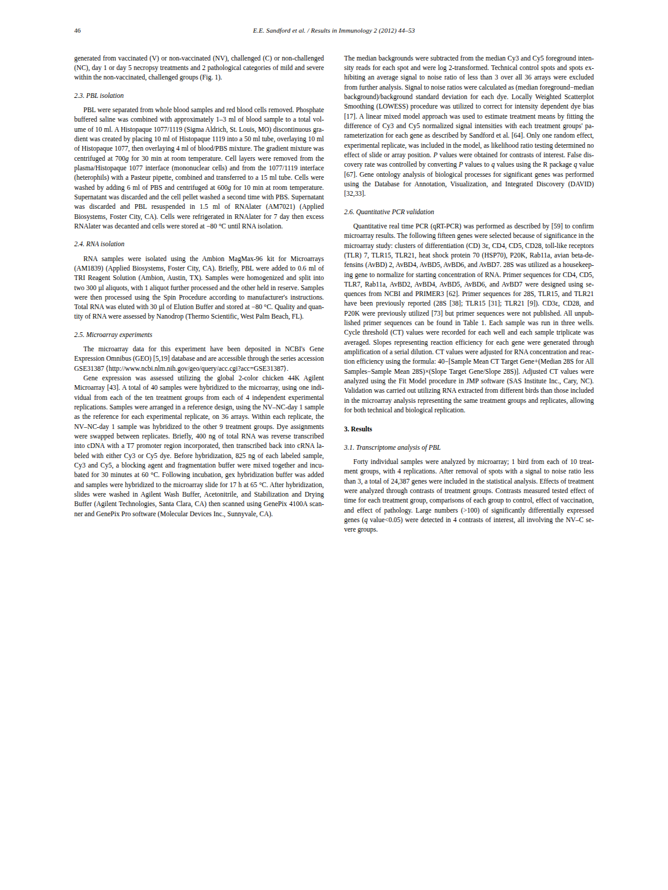46
E.E. Sandford et al. / Results in Immunology 2 (2012) 44–53
generated from vaccinated (V) or non-vaccinated (NV), challenged (C) or non-challenged (NC), day 1 or day 5 necropsy treatments and 2 pathological categories of mild and severe within the non-vaccinated, challenged groups (Fig. 1).
2.3. PBL isolation
PBL were separated from whole blood samples and red blood cells removed. Phosphate buffered saline was combined with approximately 1–3 ml of blood sample to a total volume of 10 ml. A Histopaque 1077/1119 (Sigma Aldrich, St. Louis, MO) discontinuous gradient was created by placing 10 ml of Histopaque 1119 into a 50 ml tube, overlaying 10 ml of Histopaque 1077, then overlaying 4 ml of blood/PBS mixture. The gradient mixture was centrifuged at 700g for 30 min at room temperature. Cell layers were removed from the plasma/Histopaque 1077 interface (mononuclear cells) and from the 1077/1119 interface (heterophils) with a Pasteur pipette, combined and transferred to a 15 ml tube. Cells were washed by adding 6 ml of PBS and centrifuged at 600g for 10 min at room temperature. Supernatant was discarded and the cell pellet washed a second time with PBS. Supernatant was discarded and PBL resuspended in 1.5 ml of RNAlater (AM7021) (Applied Biosystems, Foster City, CA). Cells were refrigerated in RNAlater for 7 day then excess RNAlater was decanted and cells were stored at −80 °C until RNA isolation.
2.4. RNA isolation
RNA samples were isolated using the Ambion MagMax-96 kit for Microarrays (AM1839) (Applied Biosystems, Foster City, CA). Briefly, PBL were added to 0.6 ml of TRI Reagent Solution (Ambion, Austin, TX). Samples were homogenized and split into two 300 µl aliquots, with 1 aliquot further processed and the other held in reserve. Samples were then processed using the Spin Procedure according to manufacturer's instructions. Total RNA was eluted with 30 µl of Elution Buffer and stored at −80 °C. Quality and quantity of RNA were assessed by Nanodrop (Thermo Scientific, West Palm Beach, FL).
2.5. Microarray experiments
The microarray data for this experiment have been deposited in NCBI's Gene Expression Omnibus (GEO) [5,19] database and are accessible through the series accession GSE31387 ⟨http://www.ncbi.nlm.nih.gov/geo/query/acc.cgi?acc=GSE31387⟩.
Gene expression was assessed utilizing the global 2-color chicken 44K Agilent Microarray [43]. A total of 40 samples were hybridized to the microarray, using one individual from each of the ten treatment groups from each of 4 independent experimental replications. Samples were arranged in a reference design, using the NV–NC-day 1 sample as the reference for each experimental replicate, on 36 arrays. Within each replicate, the NV–NC-day 1 sample was hybridized to the other 9 treatment groups. Dye assignments were swapped between replicates. Briefly, 400 ng of total RNA was reverse transcribed into cDNA with a T7 promoter region incorporated, then transcribed back into cRNA labeled with either Cy3 or Cy5 dye. Before hybridization, 825 ng of each labeled sample, Cy3 and Cy5, a blocking agent and fragmentation buffer were mixed together and incubated for 30 minutes at 60 °C. Following incubation, gex hybridization buffer was added and samples were hybridized to the microarray slide for 17 h at 65 °C. After hybridization, slides were washed in Agilent Wash Buffer, Acetonitrile, and Stabilization and Drying Buffer (Agilent Technologies, Santa Clara, CA) then scanned using GenePix 4100A scanner and GenePix Pro software (Molecular Devices Inc., Sunnyvale, CA).
The median backgrounds were subtracted from the median Cy3 and Cy5 foreground intensity reads for each spot and were log 2-transformed. Technical control spots and spots exhibiting an average signal to noise ratio of less than 3 over all 36 arrays were excluded from further analysis. Signal to noise ratios were calculated as (median foreground−median background)/background standard deviation for each dye. Locally Weighted Scatterplot Smoothing (LOWESS) procedure was utilized to correct for intensity dependent dye bias [17]. A linear mixed model approach was used to estimate treatment means by fitting the difference of Cy3 and Cy5 normalized signal intensities with each treatment groups' parameterization for each gene as described by Sandford et al. [64]. Only one random effect, experimental replicate, was included in the model, as likelihood ratio testing determined no effect of slide or array position. P values were obtained for contrasts of interest. False discovery rate was controlled by converting P values to q values using the R package q value [67]. Gene ontology analysis of biological processes for significant genes was performed using the Database for Annotation, Visualization, and Integrated Discovery (DAVID) [32,33].
2.6. Quantitative PCR validation
Quantitative real time PCR (qRT-PCR) was performed as described by [59] to confirm microarray results. The following fifteen genes were selected because of significance in the microarray study: clusters of differentiation (CD) 3ε, CD4, CD5, CD28, toll-like receptors (TLR) 7, TLR15, TLR21, heat shock protein 70 (HSP70), P20K, Rab11a, avian beta-defensins (AvBD) 2, AvBD4, AvBD5, AvBD6, and AvBD7. 28S was utilized as a housekeeping gene to normalize for starting concentration of RNA. Primer sequences for CD4, CD5, TLR7, Rab11a, AvBD2, AvBD4, AvBD5, AvBD6, and AvBD7 were designed using sequences from NCBI and PRIMER3 [62]. Primer sequences for 28S, TLR15, and TLR21 have been previously reported (28S [38]; TLR15 [31]; TLR21 [9]). CD3ε, CD28, and P20K were previously utilized [73] but primer sequences were not published. All unpublished primer sequences can be found in Table 1. Each sample was run in three wells. Cycle threshold (CT) values were recorded for each well and each sample triplicate was averaged. Slopes representing reaction efficiency for each gene were generated through amplification of a serial dilution. CT values were adjusted for RNA concentration and reaction efficiency using the formula: 40−[Sample Mean CT Target Gene+(Median 28S for All Samples−Sample Mean 28S)×(Slope Target Gene/Slope 28S)]. Adjusted CT values were analyzed using the Fit Model procedure in JMP software (SAS Institute Inc., Cary, NC). Validation was carried out utilizing RNA extracted from different birds than those included in the microarray analysis representing the same treatment groups and replicates, allowing for both technical and biological replication.
3. Results
3.1. Transcriptome analysis of PBL
Forty individual samples were analyzed by microarray; 1 bird from each of 10 treatment groups, with 4 replications. After removal of spots with a signal to noise ratio less than 3, a total of 24,387 genes were included in the statistical analysis. Effects of treatment were analyzed through contrasts of treatment groups. Contrasts measured tested effect of time for each treatment group, comparisons of each group to control, effect of vaccination, and effect of pathology. Large numbers (>100) of significantly differentially expressed genes (q value<0.05) were detected in 4 contrasts of interest, all involving the NV–C severe groups.